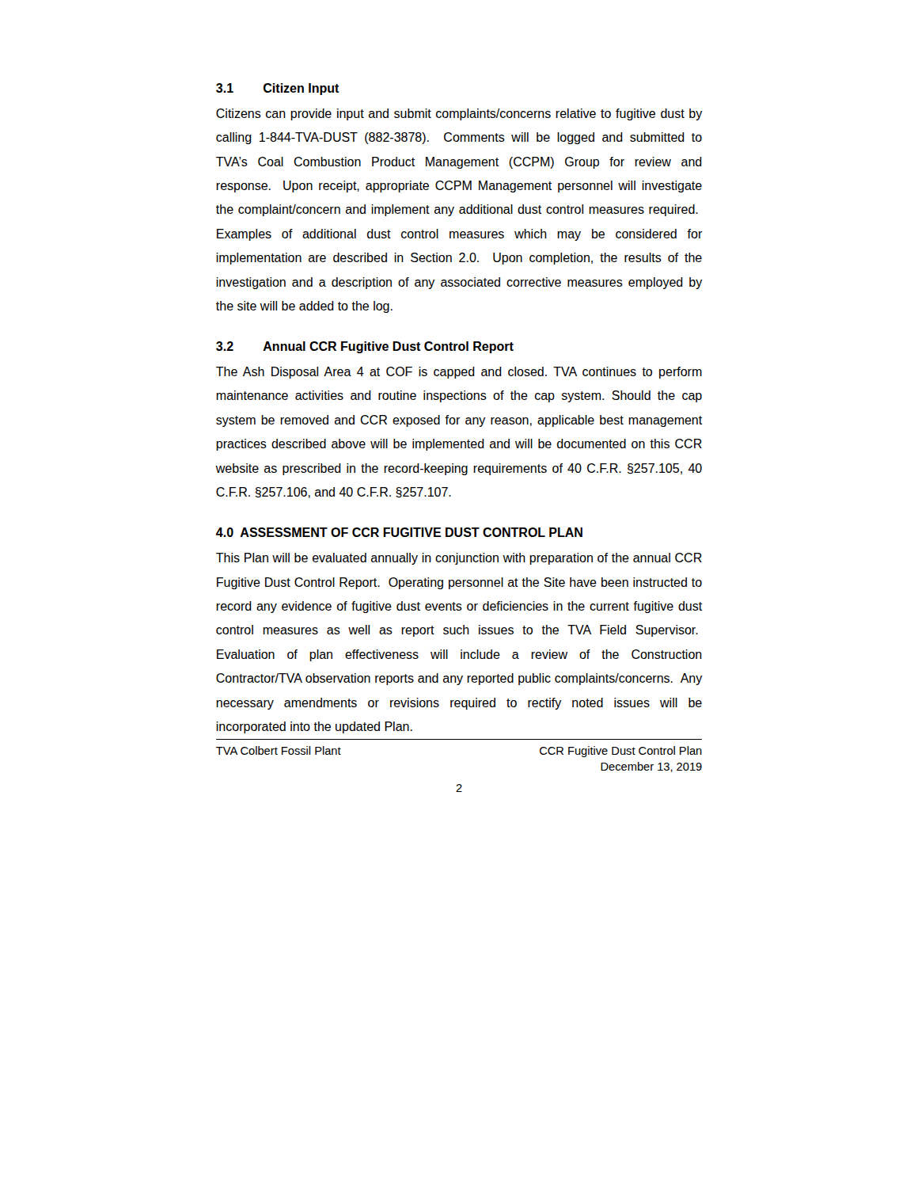3.1 Citizen Input
Citizens can provide input and submit complaints/concerns relative to fugitive dust by calling 1-844-TVA-DUST (882-3878). Comments will be logged and submitted to TVA’s Coal Combustion Product Management (CCPM) Group for review and response. Upon receipt, appropriate CCPM Management personnel will investigate the complaint/concern and implement any additional dust control measures required. Examples of additional dust control measures which may be considered for implementation are described in Section 2.0. Upon completion, the results of the investigation and a description of any associated corrective measures employed by the site will be added to the log.
3.2 Annual CCR Fugitive Dust Control Report
The Ash Disposal Area 4 at COF is capped and closed. TVA continues to perform maintenance activities and routine inspections of the cap system. Should the cap system be removed and CCR exposed for any reason, applicable best management practices described above will be implemented and will be documented on this CCR website as prescribed in the record-keeping requirements of 40 C.F.R. §257.105, 40 C.F.R. §257.106, and 40 C.F.R. §257.107.
4.0 ASSESSMENT OF CCR FUGITIVE DUST CONTROL PLAN
This Plan will be evaluated annually in conjunction with preparation of the annual CCR Fugitive Dust Control Report. Operating personnel at the Site have been instructed to record any evidence of fugitive dust events or deficiencies in the current fugitive dust control measures as well as report such issues to the TVA Field Supervisor. Evaluation of plan effectiveness will include a review of the Construction Contractor/TVA observation reports and any reported public complaints/concerns. Any necessary amendments or revisions required to rectify noted issues will be incorporated into the updated Plan.
TVA Colbert Fossil Plant
CCR Fugitive Dust Control Plan
December 13, 2019
2